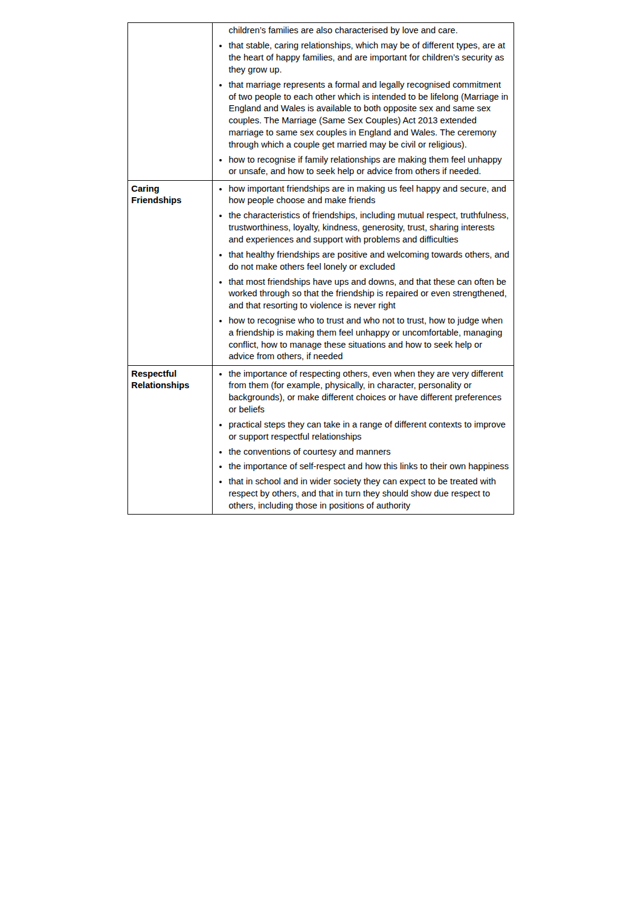| | children’s families are also characterised by love and care. that stable, caring relationships, which may be of different types, are at the heart of happy families, and are important for children’s security as they grow up. that marriage represents a formal and legally recognised commitment of two people to each other which is intended to be lifelong (Marriage in England and Wales is available to both opposite sex and same sex couples. The Marriage (Same Sex Couples) Act 2013 extended marriage to same sex couples in England and Wales. The ceremony through which a couple get married may be civil or religious). how to recognise if family relationships are making them feel unhappy or unsafe, and how to seek help or advice from others if needed. |
| Caring Friendships | how important friendships are in making us feel happy and secure, and how people choose and make friends the characteristics of friendships, including mutual respect, truthfulness, trustworthiness, loyalty, kindness, generosity, trust, sharing interests and experiences and support with problems and difficulties that healthy friendships are positive and welcoming towards others, and do not make others feel lonely or excluded that most friendships have ups and downs, and that these can often be worked through so that the friendship is repaired or even strengthened, and that resorting to violence is never right how to recognise who to trust and who not to trust, how to judge when a friendship is making them feel unhappy or uncomfortable, managing conflict, how to manage these situations and how to seek help or advice from others, if needed |
| Respectful Relationships | the importance of respecting others, even when they are very different from them (for example, physically, in character, personality or backgrounds), or make different choices or have different preferences or beliefs practical steps they can take in a range of different contexts to improve or support respectful relationships the conventions of courtesy and manners the importance of self-respect and how this links to their own happiness that in school and in wider society they can expect to be treated with respect by others, and that in turn they should show due respect to others, including those in positions of authority |